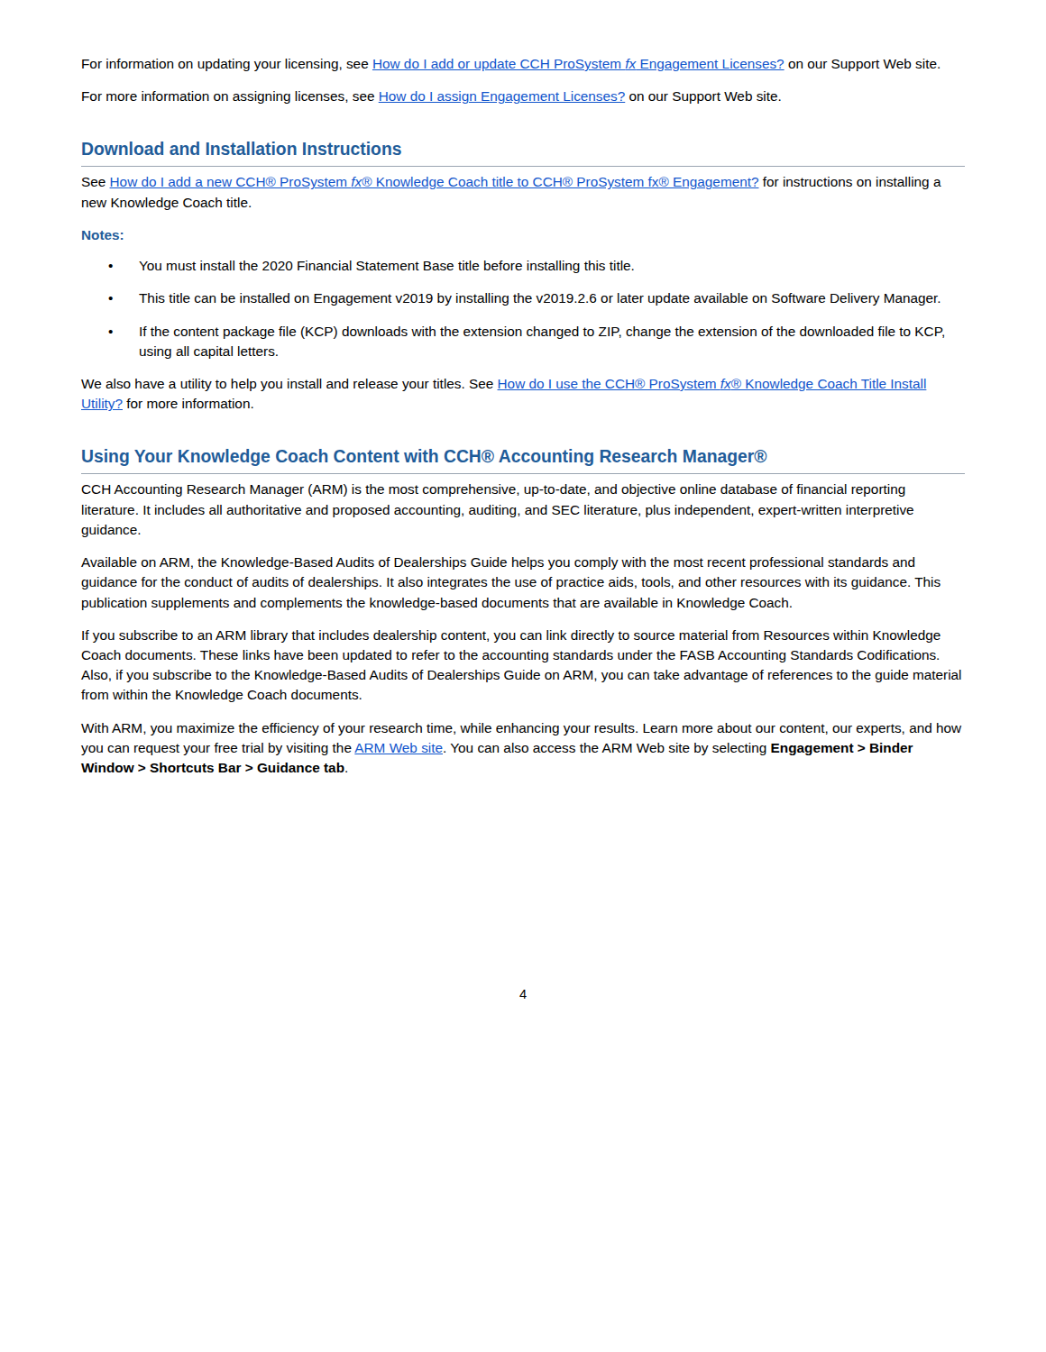For information on updating your licensing, see How do I add or update CCH ProSystem fx Engagement Licenses? on our Support Web site.
For more information on assigning licenses, see How do I assign Engagement Licenses? on our Support Web site.
Download and Installation Instructions
See How do I add a new CCH® ProSystem fx® Knowledge Coach title to CCH® ProSystem fx® Engagement? for instructions on installing a new Knowledge Coach title.
Notes:
You must install the 2020 Financial Statement Base title before installing this title.
This title can be installed on Engagement v2019 by installing the v2019.2.6 or later update available on Software Delivery Manager.
If the content package file (KCP) downloads with the extension changed to ZIP, change the extension of the downloaded file to KCP, using all capital letters.
We also have a utility to help you install and release your titles. See How do I use the CCH® ProSystem fx® Knowledge Coach Title Install Utility? for more information.
Using Your Knowledge Coach Content with CCH® Accounting Research Manager®
CCH Accounting Research Manager (ARM) is the most comprehensive, up-to-date, and objective online database of financial reporting literature. It includes all authoritative and proposed accounting, auditing, and SEC literature, plus independent, expert-written interpretive guidance.
Available on ARM, the Knowledge-Based Audits of Dealerships Guide helps you comply with the most recent professional standards and guidance for the conduct of audits of dealerships. It also integrates the use of practice aids, tools, and other resources with its guidance. This publication supplements and complements the knowledge-based documents that are available in Knowledge Coach.
If you subscribe to an ARM library that includes dealership content, you can link directly to source material from Resources within Knowledge Coach documents. These links have been updated to refer to the accounting standards under the FASB Accounting Standards Codifications. Also, if you subscribe to the Knowledge-Based Audits of Dealerships Guide on ARM, you can take advantage of references to the guide material from within the Knowledge Coach documents.
With ARM, you maximize the efficiency of your research time, while enhancing your results. Learn more about our content, our experts, and how you can request your free trial by visiting the ARM Web site. You can also access the ARM Web site by selecting Engagement > Binder Window > Shortcuts Bar > Guidance tab.
4